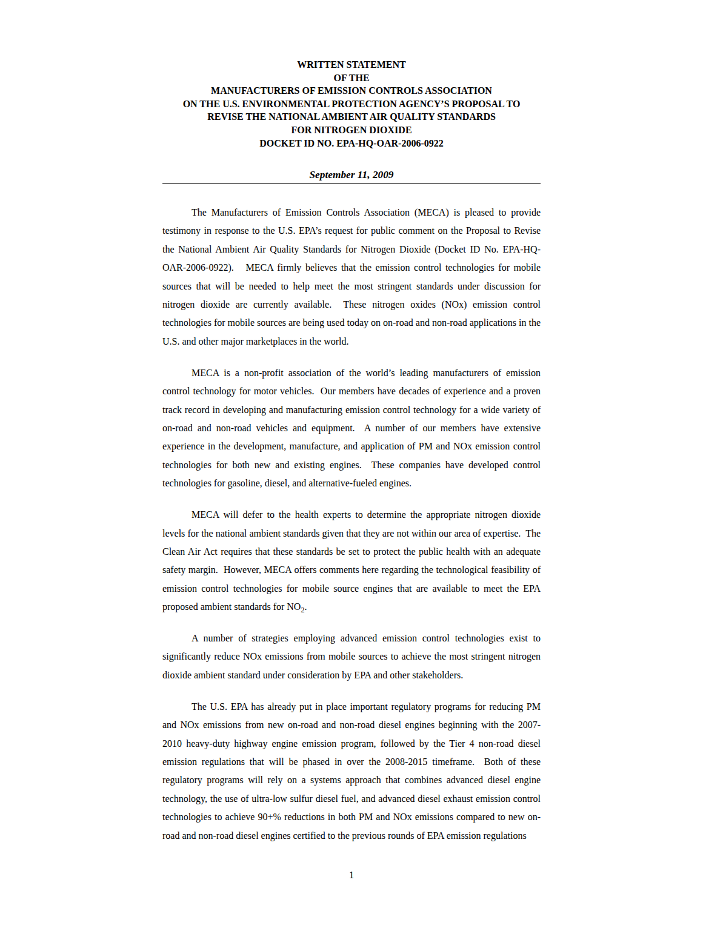Written Statement
of the
Manufacturers of Emission Controls Association
on the U.S. Environmental Protection Agency’s Proposal to
Revise the National Ambient Air Quality Standards
for Nitrogen Dioxide
Docket ID No. EPA-HQ-OAR-2006-0922
September 11, 2009
The Manufacturers of Emission Controls Association (MECA) is pleased to provide testimony in response to the U.S. EPA’s request for public comment on the Proposal to Revise the National Ambient Air Quality Standards for Nitrogen Dioxide (Docket ID No. EPA-HQ-OAR-2006-0922). MECA firmly believes that the emission control technologies for mobile sources that will be needed to help meet the most stringent standards under discussion for nitrogen dioxide are currently available. These nitrogen oxides (NOx) emission control technologies for mobile sources are being used today on on-road and non-road applications in the U.S. and other major marketplaces in the world.
MECA is a non-profit association of the world’s leading manufacturers of emission control technology for motor vehicles. Our members have decades of experience and a proven track record in developing and manufacturing emission control technology for a wide variety of on-road and non-road vehicles and equipment. A number of our members have extensive experience in the development, manufacture, and application of PM and NOx emission control technologies for both new and existing engines. These companies have developed control technologies for gasoline, diesel, and alternative-fueled engines.
MECA will defer to the health experts to determine the appropriate nitrogen dioxide levels for the national ambient standards given that they are not within our area of expertise. The Clean Air Act requires that these standards be set to protect the public health with an adequate safety margin. However, MECA offers comments here regarding the technological feasibility of emission control technologies for mobile source engines that are available to meet the EPA proposed ambient standards for NO2.
A number of strategies employing advanced emission control technologies exist to significantly reduce NOx emissions from mobile sources to achieve the most stringent nitrogen dioxide ambient standard under consideration by EPA and other stakeholders.
The U.S. EPA has already put in place important regulatory programs for reducing PM and NOx emissions from new on-road and non-road diesel engines beginning with the 2007-2010 heavy-duty highway engine emission program, followed by the Tier 4 non-road diesel emission regulations that will be phased in over the 2008-2015 timeframe. Both of these regulatory programs will rely on a systems approach that combines advanced diesel engine technology, the use of ultra-low sulfur diesel fuel, and advanced diesel exhaust emission control technologies to achieve 90+% reductions in both PM and NOx emissions compared to new on-road and non-road diesel engines certified to the previous rounds of EPA emission regulations
1